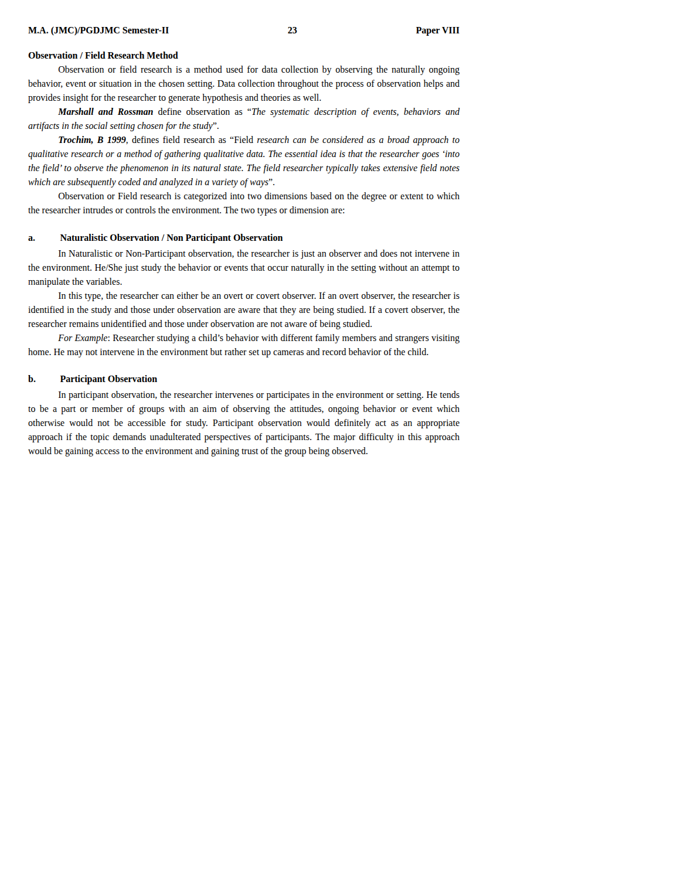M.A. (JMC)/PGDJMC Semester-II 23 Paper VIII
Observation / Field Research Method
Observation or field research is a method used for data collection by observing the naturally ongoing behavior, event or situation in the chosen setting. Data collection throughout the process of observation helps and provides insight for the researcher to generate hypothesis and theories as well.
Marshall and Rossman define observation as “The systematic description of events, behaviors and artifacts in the social setting chosen for the study”.
Trochim, B 1999, defines field research as “Field research can be considered as a broad approach to qualitative research or a method of gathering qualitative data. The essential idea is that the researcher goes ‘into the field’ to observe the phenomenon in its natural state. The field researcher typically takes extensive field notes which are subsequently coded and analyzed in a variety of ways”.
Observation or Field research is categorized into two dimensions based on the degree or extent to which the researcher intrudes or controls the environment. The two types or dimension are:
a. Naturalistic Observation / Non Participant Observation
In Naturalistic or Non-Participant observation, the researcher is just an observer and does not intervene in the environment. He/She just study the behavior or events that occur naturally in the setting without an attempt to manipulate the variables.
In this type, the researcher can either be an overt or covert observer. If an overt observer, the researcher is identified in the study and those under observation are aware that they are being studied. If a covert observer, the researcher remains unidentified and those under observation are not aware of being studied.
For Example: Researcher studying a child’s behavior with different family members and strangers visiting home. He may not intervene in the environment but rather set up cameras and record behavior of the child.
b. Participant Observation
In participant observation, the researcher intervenes or participates in the environment or setting. He tends to be a part or member of groups with an aim of observing the attitudes, ongoing behavior or event which otherwise would not be accessible for study. Participant observation would definitely act as an appropriate approach if the topic demands unadulterated perspectives of participants. The major difficulty in this approach would be gaining access to the environment and gaining trust of the group being observed.